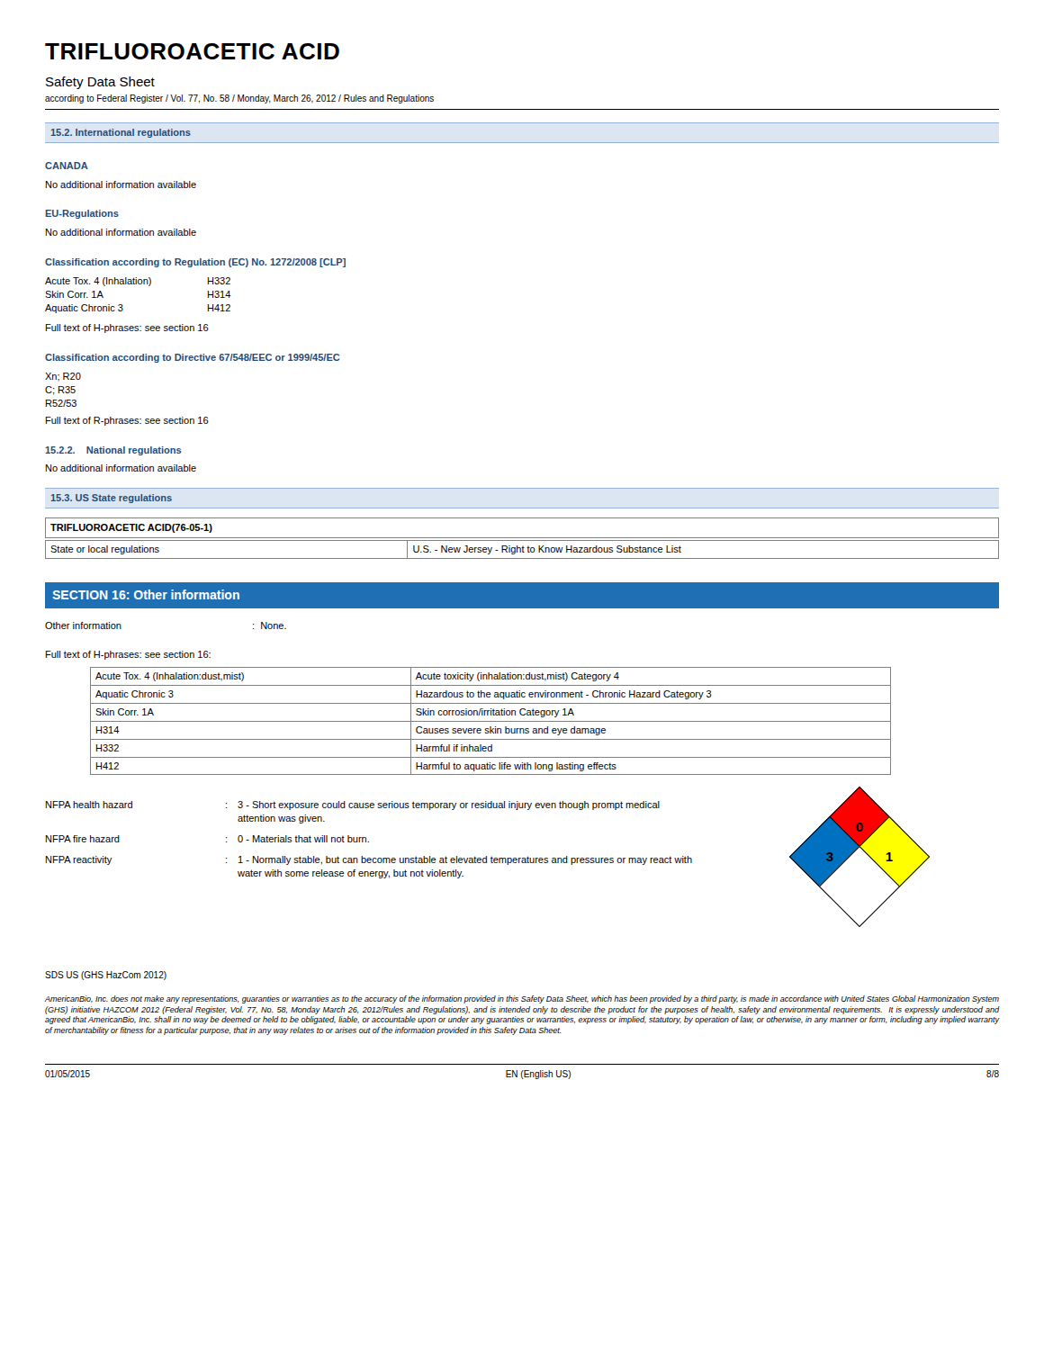TRIFLUOROACETIC ACID
Safety Data Sheet
according to Federal Register / Vol. 77, No. 58 / Monday, March 26, 2012 / Rules and Regulations
15.2. International regulations
CANADA
No additional information available
EU-Regulations
No additional information available
Classification according to Regulation (EC) No. 1272/2008 [CLP]
Acute Tox. 4 (Inhalation) H332
Skin Corr. 1AH314
Aquatic Chronic 3 H412
Full text of H-phrases: see section 16
Classification according to Directive 67/548/EEC or 1999/45/EC
Xn; R20
C; R35
R52/53
Full text of R-phrases: see section 16
15.2.2. National regulations
No additional information available
15.3. US State regulations
TRIFLUOROACETIC ACID(76-05-1)
| State or local regulations | U.S. - New Jersey - Right to Know Hazardous Substance List |
SECTION 16: Other information
Other information: None.
Full text of H-phrases: see section 16:
| Acute Tox. 4 (Inhalation:dust,mist) | Acute toxicity (inhalation:dust,mist) Category 4 |
| Aquatic Chronic 3 | Hazardous to the aquatic environment - Chronic Hazard Category 3 |
| Skin Corr. 1A | Skin corrosion/irritation Category 1A |
| H314 | Causes severe skin burns and eye damage |
| H332 | Harmful if inhaled |
| H412 | Harmful to aquatic life with long lasting effects |
NFPA health hazard
:
3 - Short exposure could cause serious temporary or residual injury even though prompt medical attention was given.
NFPA fire hazard
:
0 - Materials that will not burn.
NFPA reactivity
:
1 - Normally stable, but can become unstable at elevated temperatures and pressures or may react with water with some release of energy, but not violently.
0
3
1
SDS US (GHS HazCom 2012)
AmericanBio, Inc. does not make any representations, guaranties or warranties as to the accuracy of the information provided in this Safety Data Sheet, which has been provided by a third party, is made in accordance with United States Global Harmonization System (GHS) initiative HAZCOM 2012 (Federal Register, Vol. 77, No. 58, Monday March 26, 2012/Rules and Regulations), and is intended only to describe the product for the purposes of health, safety and environmental requirements. It is expressly understood and agreed that AmericanBio, Inc. shall in no way be deemed or held to be obligated, liable, or accountable upon or under any guaranties or warranties, express or implied, statutory, by operation of law, or otherwise, in any manner or form, including any implied warranty of merchantability or fitness for a particular purpose, that in any way relates to or arises out of the information provided in this Safety Data Sheet.
01/05/2015 EN (English US) 8/8